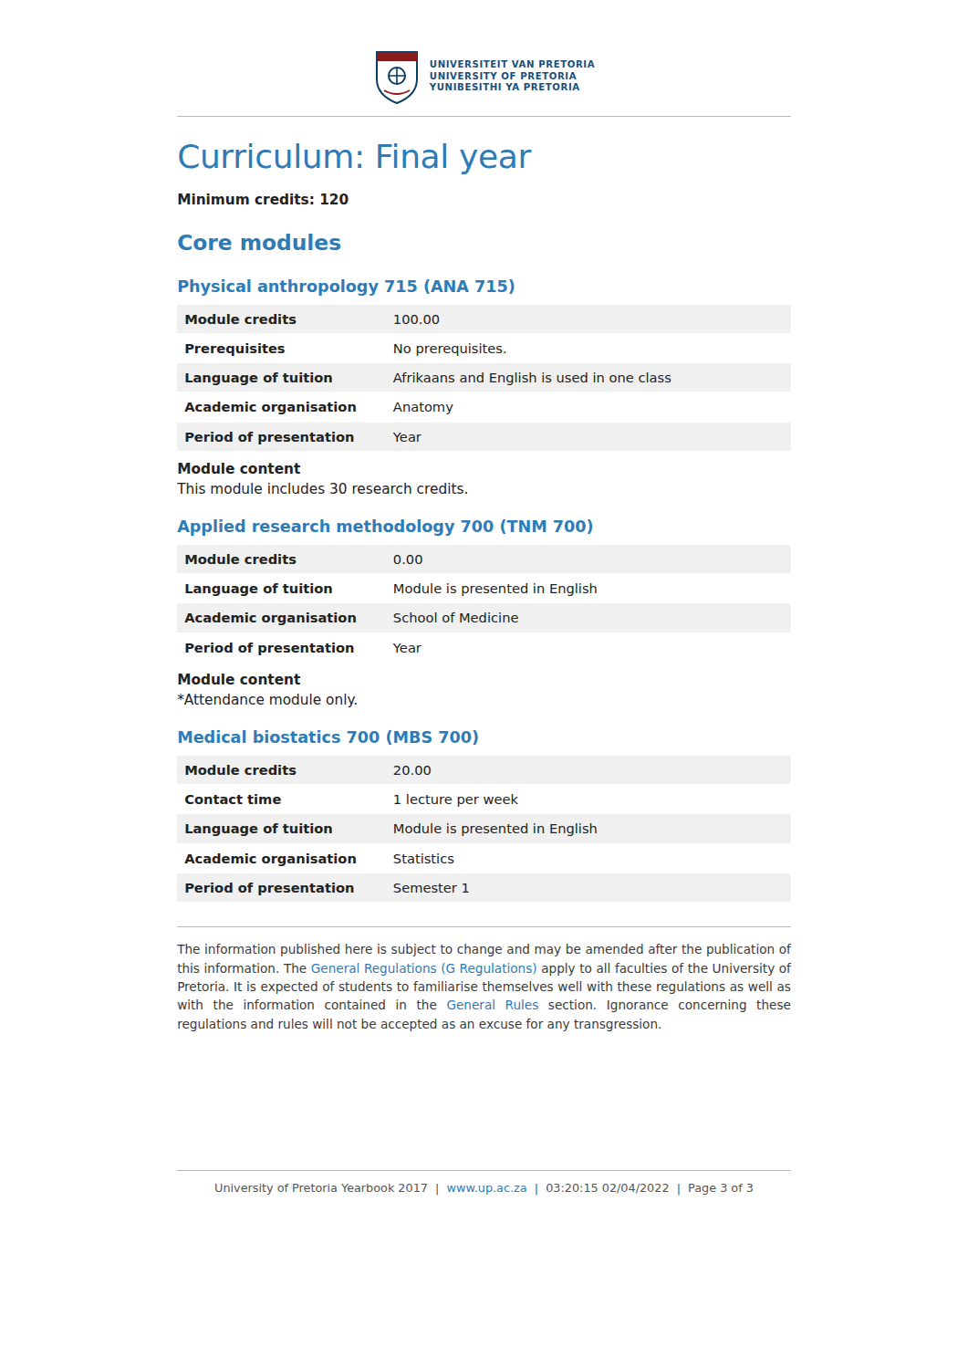UNIVERSITEIT VAN PRETORIA
UNIVERSITY OF PRETORIA
YUNIBESITHI YA PRETORIA
Curriculum: Final year
Minimum credits: 120
Core modules
Physical anthropology 715 (ANA 715)
| Module credits | 100.00 |
| Prerequisites | No prerequisites. |
| Language of tuition | Afrikaans and English is used in one class |
| Academic organisation | Anatomy |
| Period of presentation | Year |
Module content
This module includes 30 research credits.
Applied research methodology 700 (TNM 700)
| Module credits | 0.00 |
| Language of tuition | Module is presented in English |
| Academic organisation | School of Medicine |
| Period of presentation | Year |
Module content
*Attendance module only.
Medical biostatics 700 (MBS 700)
| Module credits | 20.00 |
| Contact time | 1 lecture per week |
| Language of tuition | Module is presented in English |
| Academic organisation | Statistics |
| Period of presentation | Semester 1 |
The information published here is subject to change and may be amended after the publication of this information. The General Regulations (G Regulations) apply to all faculties of the University of Pretoria. It is expected of students to familiarise themselves well with these regulations as well as with the information contained in the General Rules section. Ignorance concerning these regulations and rules will not be accepted as an excuse for any transgression.
University of Pretoria Yearbook 2017 | www.up.ac.za | 03:20:15 02/04/2022 | Page 3 of 3